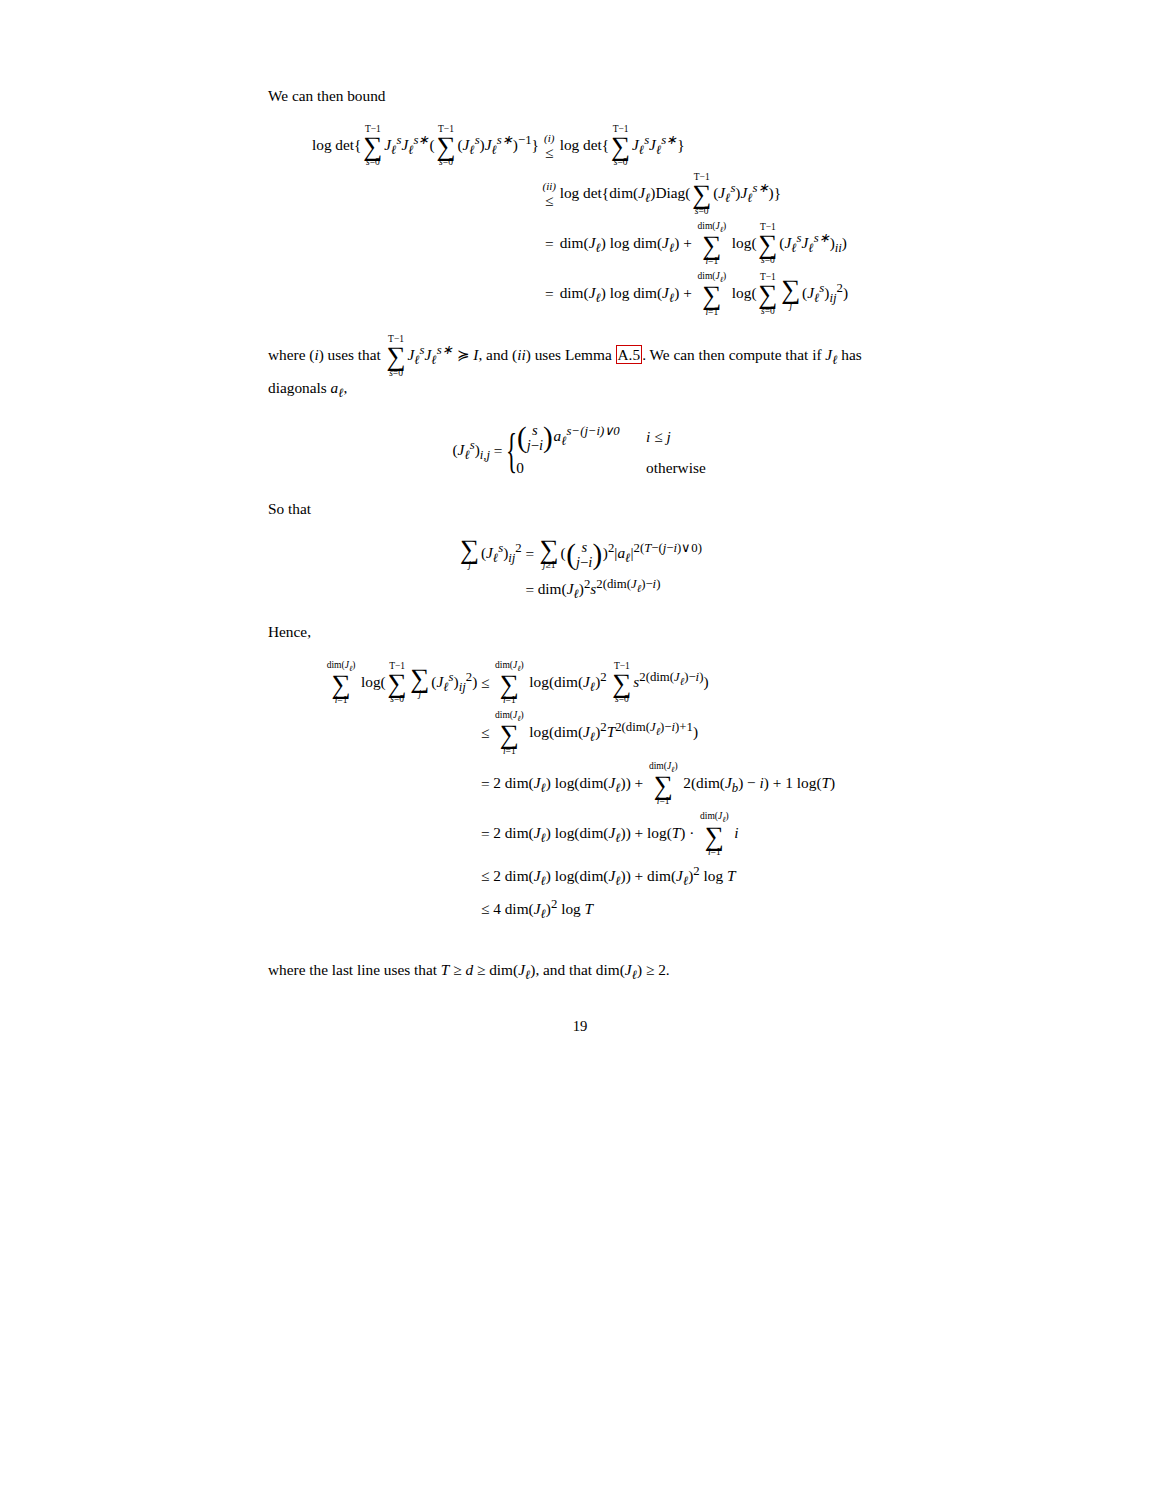We can then bound
| log det { T−1 ∑ s =0 J ℓ s J ℓ s∗ ( T−1 ∑ s =0 ( J ℓ s ) J ℓ s∗ ) −1 } | (i) ≤ | log det { T−1 ∑ s =0 J ℓ s J ℓ s∗ } |
| | (ii) ≤ | log det { dim ( J ℓ ) Diag ( T−1 ∑ s =0 ( J ℓ s ) J ℓ s∗ )} |
| | = | dim ( J ℓ ) log dim ( J ℓ ) + dim ( J ℓ ) ∑ i =1 log ( T−1 ∑ s =0 ( J ℓ s J ℓ s∗ ) ii ) |
| | = | dim ( J ℓ ) log dim ( J ℓ ) + dim ( J ℓ ) ∑ i =1 log ( T−1 ∑ s =0 ∑ j ( J ℓ s ) ij 2 ) |
where (i) uses that T−1∑s=0 JℓsJℓs∗ ≽ I, and (ii) uses Lemma A.5. We can then compute that if Jℓ has diagonals aℓ,
| ( J ℓ s ) i,j | = | { / ( s j − i ) a ℓ s−(j−i)∨0 / i ≤ j / / 0 / otherwise / |
So that
| ∑ j ( J ℓ s ) ij 2 | = | ∑ j ≥1 ( ( s j − i ) ) 2 / a ℓ / 2( T −( j − i )∨0) |
| | = | dim ( J ℓ ) 2 s 2( dim ( J ℓ )− i ) |
Hence,
| dim ( J ℓ ) ∑ i =1 log ( T−1 ∑ s =0 ∑ j ( J ℓ s ) ij 2 ) | ≤ | dim ( J ℓ ) ∑ i =1 log ( dim ( J ℓ ) 2 T−1 ∑ s =0 s 2( dim ( J ℓ )− i ) ) |
| | ≤ | dim ( J ℓ ) ∑ i =1 log ( dim ( J ℓ ) 2 T 2( dim ( J ℓ )− i )+1 ) |
| | = | 2 dim ( J ℓ ) log ( dim ( J ℓ )) + dim ( J ℓ ) ∑ i =1 2( dim ( J b ) − i ) + 1 log ( T ) |
| | = | 2 dim ( J ℓ ) log ( dim ( J ℓ )) + log ( T ) · dim ( J ℓ ) ∑ i =1 i |
| | ≤ | 2 dim ( J ℓ ) log ( dim ( J ℓ )) + dim ( J ℓ ) 2 log T |
| | ≤ | 4 dim ( J ℓ ) 2 log T |
where the last line uses that T ≥ d ≥ dim(Jℓ), and that dim(Jℓ) ≥ 2.
19